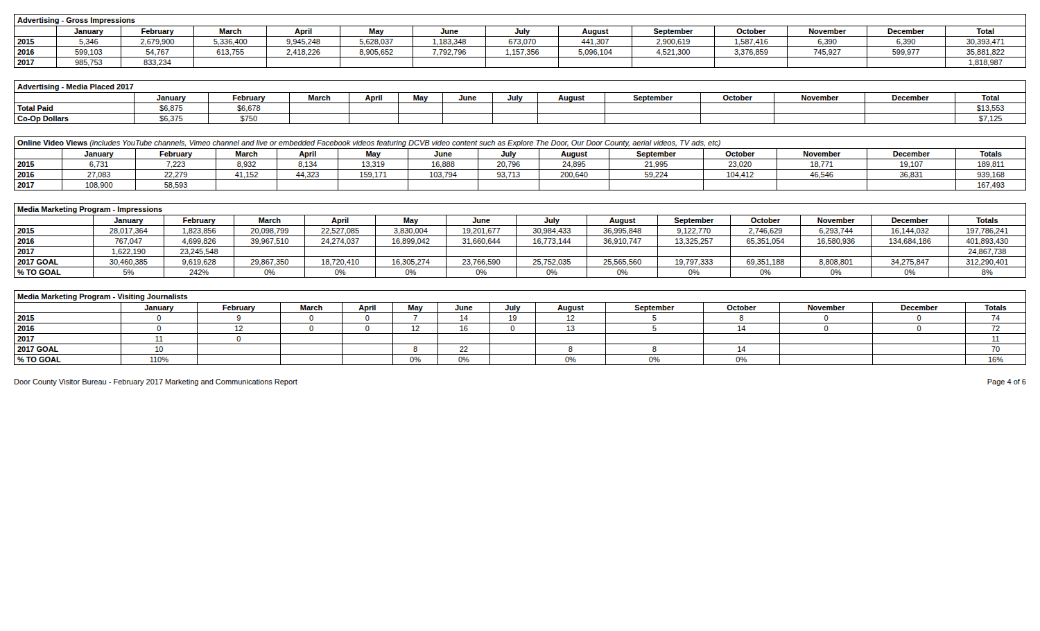Advertising - Gross Impressions
| | January | February | March | April | May | June | July | August | September | October | November | December | Total |
| --- | --- | --- | --- | --- | --- | --- | --- | --- | --- | --- | --- | --- | --- |
| 2015 | 5,346 | 2,679,900 | 5,336,400 | 9,945,248 | 5,628,037 | 1,183,348 | 673,070 | 441,307 | 2,900,619 | 1,587,416 | 6,390 | 6,390 | 30,393,471 |
| 2016 | 599,103 | 54,767 | 613,755 | 2,418,226 | 8,905,652 | 7,792,796 | 1,157,356 | 5,096,104 | 4,521,300 | 3,376,859 | 745,927 | 599,977 | 35,881,822 |
| 2017 | 985,753 | 833,234 | | | | | | | | | | | 1,818,987 |
Advertising - Media Placed 2017
| | January | February | March | April | May | June | July | August | September | October | November | December | Total |
| --- | --- | --- | --- | --- | --- | --- | --- | --- | --- | --- | --- | --- | --- |
| Total Paid | $6,875 | $6,678 | | | | | | | | | | | $13,553 |
| Co-Op Dollars | $6,375 | $750 | | | | | | | | | | | $7,125 |
Online Video Views (includes YouTube channels, Vimeo channel and live or embedded Facebook videos featuring DCVB video content such as Explore The Door, Our Door County, aerial videos, TV ads, etc)
| | January | February | March | April | May | June | July | August | September | October | November | December | Totals |
| --- | --- | --- | --- | --- | --- | --- | --- | --- | --- | --- | --- | --- | --- |
| 2015 | 6,731 | 7,223 | 8,932 | 8,134 | 13,319 | 16,888 | 20,796 | 24,895 | 21,995 | 23,020 | 18,771 | 19,107 | 189,811 |
| 2016 | 27,083 | 22,279 | 41,152 | 44,323 | 159,171 | 103,794 | 93,713 | 200,640 | 59,224 | 104,412 | 46,546 | 36,831 | 939,168 |
| 2017 | 108,900 | 58,593 | | | | | | | | | | | 167,493 |
Media Marketing Program - Impressions
| | January | February | March | April | May | June | July | August | September | October | November | December | Totals |
| --- | --- | --- | --- | --- | --- | --- | --- | --- | --- | --- | --- | --- | --- |
| 2015 | 28,017,364 | 1,823,856 | 20,098,799 | 22,527,085 | 3,830,004 | 19,201,677 | 30,984,433 | 36,995,848 | 9,122,770 | 2,746,629 | 6,293,744 | 16,144,032 | 197,786,241 |
| 2016 | 767,047 | 4,699,826 | 39,967,510 | 24,274,037 | 16,899,042 | 31,660,644 | 16,773,144 | 36,910,747 | 13,325,257 | 65,351,054 | 16,580,936 | 134,684,186 | 401,893,430 |
| 2017 | 1,622,190 | 23,245,548 | | | | | | | | | | | 24,867,738 |
| 2017 GOAL | 30,460,385 | 9,619,628 | 29,867,350 | 18,720,410 | 16,305,274 | 23,766,590 | 25,752,035 | 25,565,560 | 19,797,333 | 69,351,188 | 8,808,801 | 34,275,847 | 312,290,401 |
| % TO GOAL | 5% | 242% | 0% | 0% | 0% | 0% | 0% | 0% | 0% | 0% | 0% | 0% | 8% |
Media Marketing Program - Visiting Journalists
| | January | February | March | April | May | June | July | August | September | October | November | December | Totals |
| --- | --- | --- | --- | --- | --- | --- | --- | --- | --- | --- | --- | --- | --- |
| 2015 | 0 | 9 | 0 | 0 | 7 | 14 | 19 | 12 | 5 | 8 | 0 | 0 | 74 |
| 2016 | 0 | 12 | 0 | 0 | 12 | 16 | 0 | 13 | 5 | 14 | 0 | 0 | 72 |
| 2017 | 11 | 0 | | | | | | | | | | | 11 |
| 2017 GOAL | 10 | | | | 8 | 22 | | 8 | 8 | 14 | | | 70 |
| % TO GOAL | 110% | | | | 0% | 0% | | 0% | 0% | 0% | | | 16% |
Door County Visitor Bureau - February 2017 Marketing and Communications Report Page 4 of 6